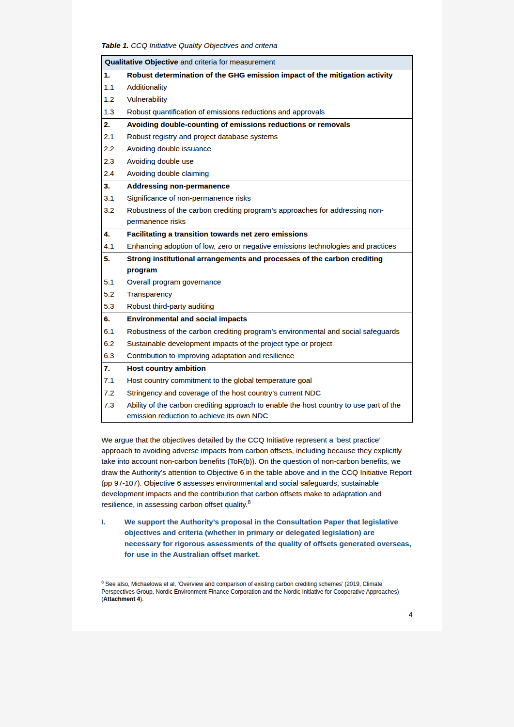Table 1. CCQ Initiative Quality Objectives and criteria
| Qualitative Objective and criteria for measurement |
| --- |
| 1. | Robust determination of the GHG emission impact of the mitigation activity |
| 1.1 | Additionality |
| 1.2 | Vulnerability |
| 1.3 | Robust quantification of emissions reductions and approvals |
| 2. | Avoiding double-counting of emissions reductions or removals |
| 2.1 | Robust registry and project database systems |
| 2.2 | Avoiding double issuance |
| 2.3 | Avoiding double use |
| 2.4 | Avoiding double claiming |
| 3. | Addressing non-permanence |
| 3.1 | Significance of non-permanence risks |
| 3.2 | Robustness of the carbon crediting program’s approaches for addressing non-permanence risks |
| 4. | Facilitating a transition towards net zero emissions |
| 4.1 | Enhancing adoption of low, zero or negative emissions technologies and practices |
| 5. | Strong institutional arrangements and processes of the carbon crediting program |
| 5.1 | Overall program governance |
| 5.2 | Transparency |
| 5.3 | Robust third-party auditing |
| 6. | Environmental and social impacts |
| 6.1 | Robustness of the carbon crediting program’s environmental and social safeguards |
| 6.2 | Sustainable development impacts of the project type or project |
| 6.3 | Contribution to improving adaptation and resilience |
| 7. | Host country ambition |
| 7.1 | Host country commitment to the global temperature goal |
| 7.2 | Stringency and coverage of the host country’s current NDC |
| 7.3 | Ability of the carbon crediting approach to enable the host country to use part of the emission reduction to achieve its own NDC |
We argue that the objectives detailed by the CCQ Initiative represent a ‘best practice’ approach to avoiding adverse impacts from carbon offsets, including because they explicitly take into account non-carbon benefits (ToR(b)). On the question of non-carbon benefits, we draw the Authority’s attention to Objective 6 in the table above and in the CCQ Initiative Report (pp 97-107). Objective 6 assesses environmental and social safeguards, sustainable development impacts and the contribution that carbon offsets make to adaptation and resilience, in assessing carbon offset quality.8
I. We support the Authority’s proposal in the Consultation Paper that legislative objectives and criteria (whether in primary or delegated legislation) are necessary for rigorous assessments of the quality of offsets generated overseas, for use in the Australian offset market.
8 See also, Michaelowa et al, ‘Overview and comparison of existing carbon crediting schemes’ (2019, Climate Perspectives Group, Nordic Environment Finance Corporation and the Nordic Initiative for Cooperative Approaches) (Attachment 4).
4